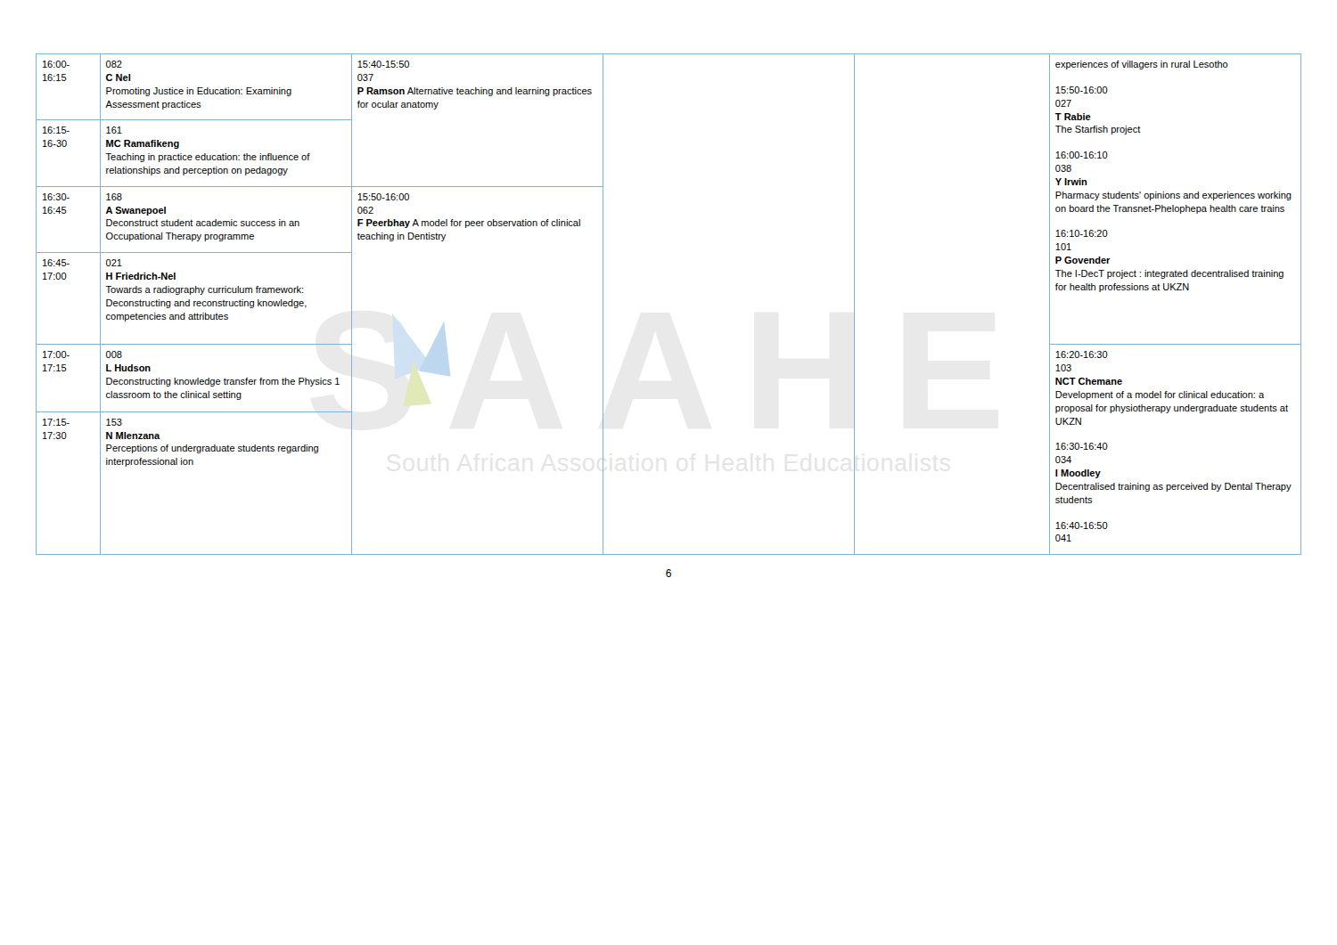SAAHE
South African Association of Health Educationalists
| 16:00- 16:15 | 082 C Nel Promoting Justice in Education: Examining Assessment practices | 15:40-15:50 037 P Ramson Alternative teaching and learning practices for ocular anatomy | | | experiences of villagers in rural Lesotho 15:50-16:00 027 T Rabie The Starfish project 16:00-16:10 038 Y Irwin Pharmacy students' opinions and experiences working on board the Transnet-Phelophepa health care trains 16:10-16:20 101 P Govender The I-DecT project : integrated decentralised training for health professions at UKZN |
| 16:15- 16-30 | 161 MC Ramafikeng Teaching in practice education: the influence of relationships and perception on pedagogy |
| 16:30- 16:45 | 168 A Swanepoel Deconstruct student academic success in an Occupational Therapy programme | 15:50-16:00 062 F Peerbhay A model for peer observation of clinical teaching in Dentistry |
| 16:45- 17:00 | 021 H Friedrich-Nel Towards a radiography curriculum framework: Deconstructing and reconstructing knowledge, competencies and attributes |
| 17:00- 17:15 | 008 L Hudson Deconstructing knowledge transfer from the Physics 1 classroom to the clinical setting | 16:20-16:30 103 NCT Chemane Development of a model for clinical education: a proposal for physiotherapy undergraduate students at UKZN 16:30-16:40 034 I Moodley Decentralised training as perceived by Dental Therapy students 16:40-16:50 041 |
| 17:15- 17:30 | 153 N Mlenzana Perceptions of undergraduate students regarding interprofessional ion |
6